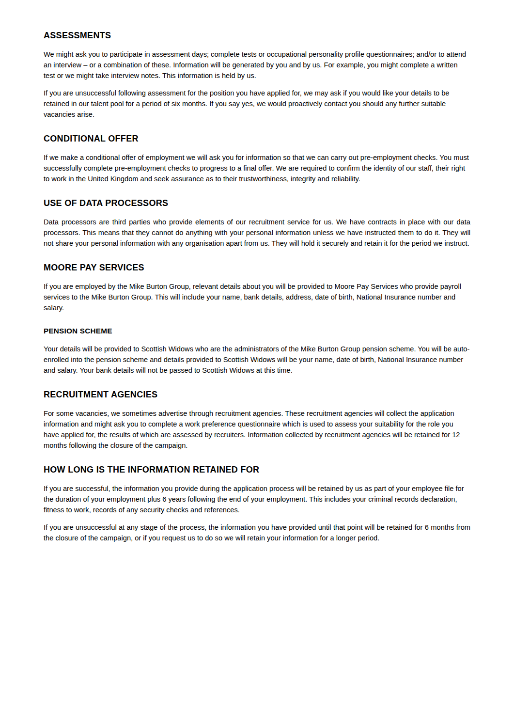ASSESSMENTS
We might ask you to participate in assessment days; complete tests or occupational personality profile questionnaires; and/or to attend an interview – or a combination of these. Information will be generated by you and by us. For example, you might complete a written test or we might take interview notes. This information is held by us.
If you are unsuccessful following assessment for the position you have applied for, we may ask if you would like your details to be retained in our talent pool for a period of six months. If you say yes, we would proactively contact you should any further suitable vacancies arise.
CONDITIONAL OFFER
If we make a conditional offer of employment we will ask you for information so that we can carry out pre-employment checks. You must successfully complete pre-employment checks to progress to a final offer. We are required to confirm the identity of our staff, their right to work in the United Kingdom and seek assurance as to their trustworthiness, integrity and reliability.
USE OF DATA PROCESSORS
Data processors are third parties who provide elements of our recruitment service for us. We have contracts in place with our data processors. This means that they cannot do anything with your personal information unless we have instructed them to do it. They will not share your personal information with any organisation apart from us. They will hold it securely and retain it for the period we instruct.
MOORE PAY SERVICES
If you are employed by the Mike Burton Group, relevant details about you will be provided to Moore Pay Services who provide payroll services to the Mike Burton Group. This will include your name, bank details, address, date of birth, National Insurance number and salary.
PENSION SCHEME
Your details will be provided to Scottish Widows who are the administrators of the Mike Burton Group pension scheme. You will be auto-enrolled into the pension scheme and details provided to Scottish Widows will be your name, date of birth, National Insurance number and salary. Your bank details will not be passed to Scottish Widows at this time.
RECRUITMENT AGENCIES
For some vacancies, we sometimes advertise through recruitment agencies. These recruitment agencies will collect the application information and might ask you to complete a work preference questionnaire which is used to assess your suitability for the role you have applied for, the results of which are assessed by recruiters. Information collected by recruitment agencies will be retained for 12 months following the closure of the campaign.
HOW LONG IS THE INFORMATION RETAINED FOR
If you are successful, the information you provide during the application process will be retained by us as part of your employee file for the duration of your employment plus 6 years following the end of your employment. This includes your criminal records declaration, fitness to work, records of any security checks and references.
If you are unsuccessful at any stage of the process, the information you have provided until that point will be retained for 6 months from the closure of the campaign, or if you request us to do so we will retain your information for a longer period.